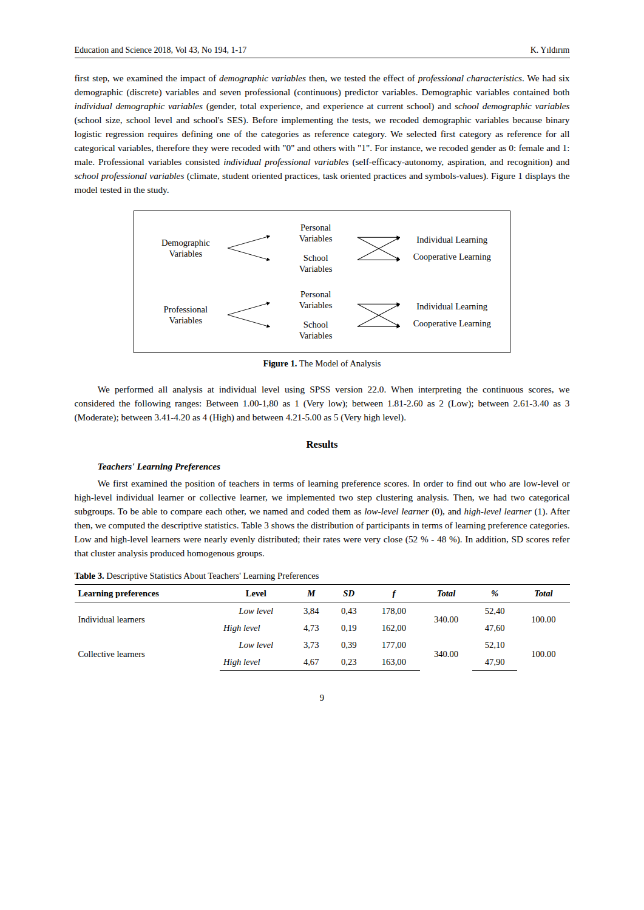Education and Science 2018, Vol 43, No 194, 1-17 K. Yıldırım
first step, we examined the impact of demographic variables then, we tested the effect of professional characteristics. We had six demographic (discrete) variables and seven professional (continuous) predictor variables. Demographic variables contained both individual demographic variables (gender, total experience, and experience at current school) and school demographic variables (school size, school level and school's SES). Before implementing the tests, we recoded demographic variables because binary logistic regression requires defining one of the categories as reference category. We selected first category as reference for all categorical variables, therefore they were recoded with "0" and others with "1". For instance, we recoded gender as 0: female and 1: male. Professional variables consisted individual professional variables (self-efficacy-autonomy, aspiration, and recognition) and school professional variables (climate, student oriented practices, task oriented practices and symbols-values). Figure 1 displays the model tested in the study.
Demographic
Variables
Personal
Variables
School
Variables
Individual Learning
Cooperative Learning
Professional
Variables
Personal
Variables
School
Variables
Individual Learning
Cooperative Learning
Figure 1. The Model of Analysis
We performed all analysis at individual level using SPSS version 22.0. When interpreting the continuous scores, we considered the following ranges: Between 1.00-1,80 as 1 (Very low); between 1.81-2.60 as 2 (Low); between 2.61-3.40 as 3 (Moderate); between 3.41-4.20 as 4 (High) and between 4.21-5.00 as 5 (Very high level).
Results
Teachers' Learning Preferences
We first examined the position of teachers in terms of learning preference scores. In order to find out who are low-level or high-level individual learner or collective learner, we implemented two step clustering analysis. Then, we had two categorical subgroups. To be able to compare each other, we named and coded them as low-level learner (0), and high-level learner (1). After then, we computed the descriptive statistics. Table 3 shows the distribution of participants in terms of learning preference categories. Low and high-level learners were nearly evenly distributed; their rates were very close (52 % - 48 %). In addition, SD scores refer that cluster analysis produced homogenous groups.
Table 3. Descriptive Statistics About Teachers' Learning Preferences
| Learning preferences | Level | M | SD | f | Total | % | Total |
| --- | --- | --- | --- | --- | --- | --- | --- |
| Individual learners | Low level | 3,84 | 0,43 | 178,00 | 340.00 | 52,40 | 100.00 |
| High level | 4,73 | 0,19 | 162,00 | 47,60 |
| Collective learners | Low level | 3,73 | 0,39 | 177,00 | 340.00 | 52,10 | 100.00 |
| High level | 4,67 | 0,23 | 163,00 | 47,90 |
9